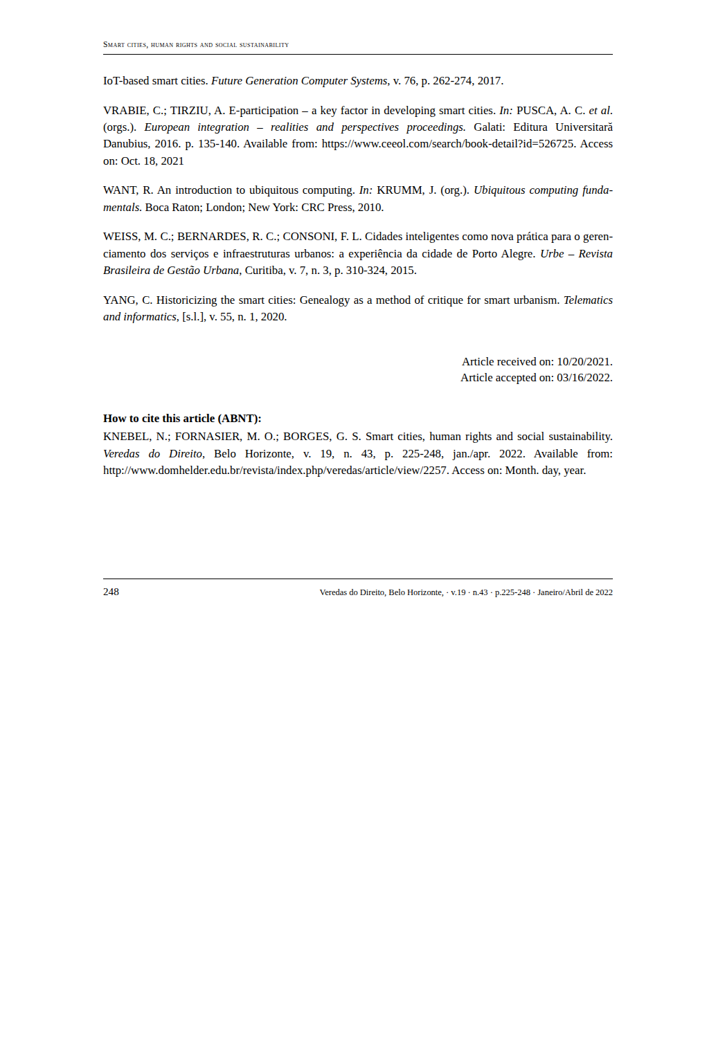Smart cities, human rights and social sustainability
IoT-based smart cities. Future Generation Computer Systems, v. 76, p. 262-274, 2017.
VRABIE, C.; TIRZIU, A. E-participation – a key factor in developing smart cities. In: PUSCA, A. C. et al. (orgs.). European integration – realities and perspectives proceedings. Galati: Editura Universitară Danubius, 2016. p. 135-140. Available from: https://www.ceeol.com/search/book-detail?id=526725. Access on: Oct. 18, 2021
WANT, R. An introduction to ubiquitous computing. In: KRUMM, J. (org.). Ubiquitous computing fundamentals. Boca Raton; London; New York: CRC Press, 2010.
WEISS, M. C.; BERNARDES, R. C.; CONSONI, F. L. Cidades inteligentes como nova prática para o gerenciamento dos serviços e infraestruturas urbanos: a experiência da cidade de Porto Alegre. Urbe – Revista Brasileira de Gestão Urbana, Curitiba, v. 7, n. 3, p. 310-324, 2015.
YANG, C. Historicizing the smart cities: Genealogy as a method of critique for smart urbanism. Telematics and informatics, [s.l.], v. 55, n. 1, 2020.
Article received on: 10/20/2021.
Article accepted on: 03/16/2022.
How to cite this article (ABNT):
KNEBEL, N.; FORNASIER, M. O.; BORGES, G. S. Smart cities, human rights and social sustainability. Veredas do Direito, Belo Horizonte, v. 19, n. 43, p. 225-248, jan./apr. 2022. Available from: http://www.domhelder.edu.br/revista/index.php/veredas/article/view/2257. Access on: Month. day, year.
248 Veredas do Direito, Belo Horizonte, · v.19 · n.43 · p.225-248 · Janeiro/Abril de 2022